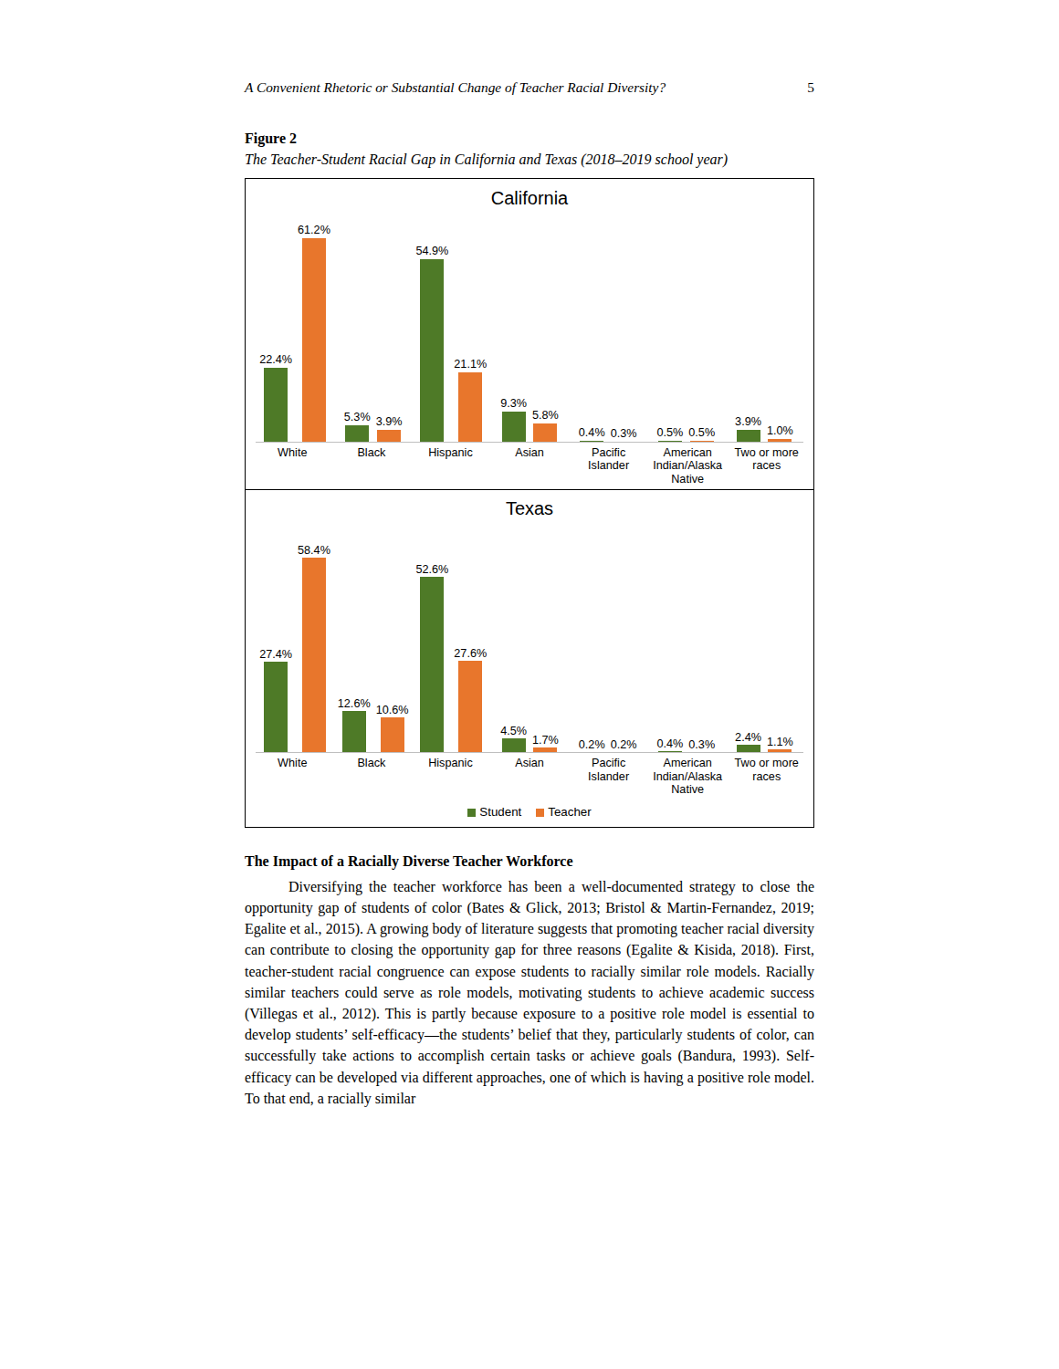A Convenient Rhetoric or Substantial Change of Teacher Racial Diversity? 5
Figure 2
The Teacher-Student Racial Gap in California and Texas (2018–2019 school year)
California
22.4%
61.2%
5.3%
3.9%
54.9%
21.1%
9.3%
5.8%
0.4%
0.3%
0.5%
0.5%
3.9%
1.0%
White
Black
Hispanic
Asian
Pacific Islander
American Indian/Alaska Native
Two or more races
Texas
27.4%
58.4%
12.6%
10.6%
52.6%
27.6%
4.5%
1.7%
0.2%
0.2%
0.4%
0.3%
2.4%
1.1%
White
Black
Hispanic
Asian
Pacific Islander
American Indian/Alaska Native
Two or more races
Student Teacher
The Impact of a Racially Diverse Teacher Workforce
Diversifying the teacher workforce has been a well-documented strategy to close the opportunity gap of students of color (Bates & Glick, 2013; Bristol & Martin-Fernandez, 2019; Egalite et al., 2015). A growing body of literature suggests that promoting teacher racial diversity can contribute to closing the opportunity gap for three reasons (Egalite & Kisida, 2018). First, teacher-student racial congruence can expose students to racially similar role models. Racially similar teachers could serve as role models, motivating students to achieve academic success (Villegas et al., 2012). This is partly because exposure to a positive role model is essential to develop students’ self-efficacy—the students’ belief that they, particularly students of color, can successfully take actions to accomplish certain tasks or achieve goals (Bandura, 1993). Self-efficacy can be developed via different approaches, one of which is having a positive role model. To that end, a racially similar